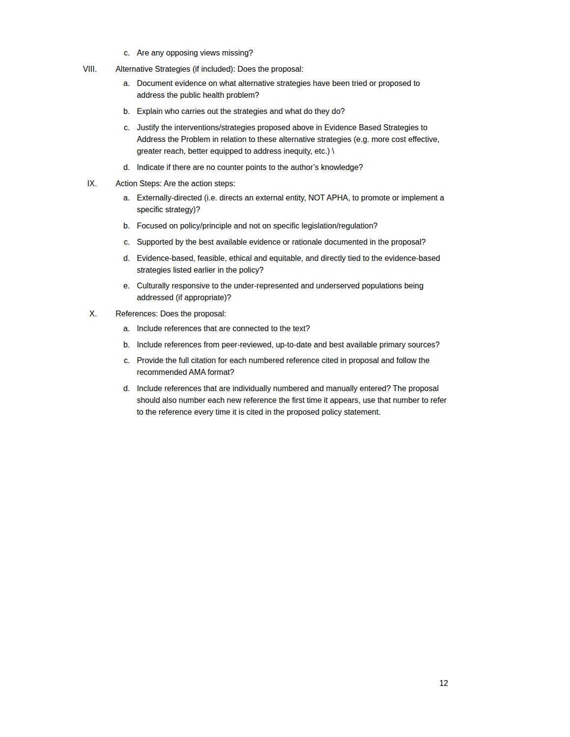Are any opposing views missing?
Alternative Strategies (if included): Does the proposal:
Document evidence on what alternative strategies have been tried or proposed to address the public health problem?
Explain who carries out the strategies and what do they do?
Justify the interventions/strategies proposed above in Evidence Based Strategies to Address the Problem in relation to these alternative strategies (e.g. more cost effective, greater reach, better equipped to address inequity, etc.) \
Indicate if there are no counter points to the author’s knowledge?
Action Steps: Are the action steps:
Externally-directed (i.e. directs an external entity, NOT APHA, to promote or implement a specific strategy)?
Focused on policy/principle and not on specific legislation/regulation?
Supported by the best available evidence or rationale documented in the proposal?
Evidence-based, feasible, ethical and equitable, and directly tied to the evidence-based strategies listed earlier in the policy?
Culturally responsive to the under-represented and underserved populations being addressed (if appropriate)?
References: Does the proposal:
Include references that are connected to the text?
Include references from peer-reviewed, up-to-date and best available primary sources?
Provide the full citation for each numbered reference cited in proposal and follow the recommended AMA format?
Include references that are individually numbered and manually entered? The proposal should also number each new reference the first time it appears, use that number to refer to the reference every time it is cited in the proposed policy statement.
12